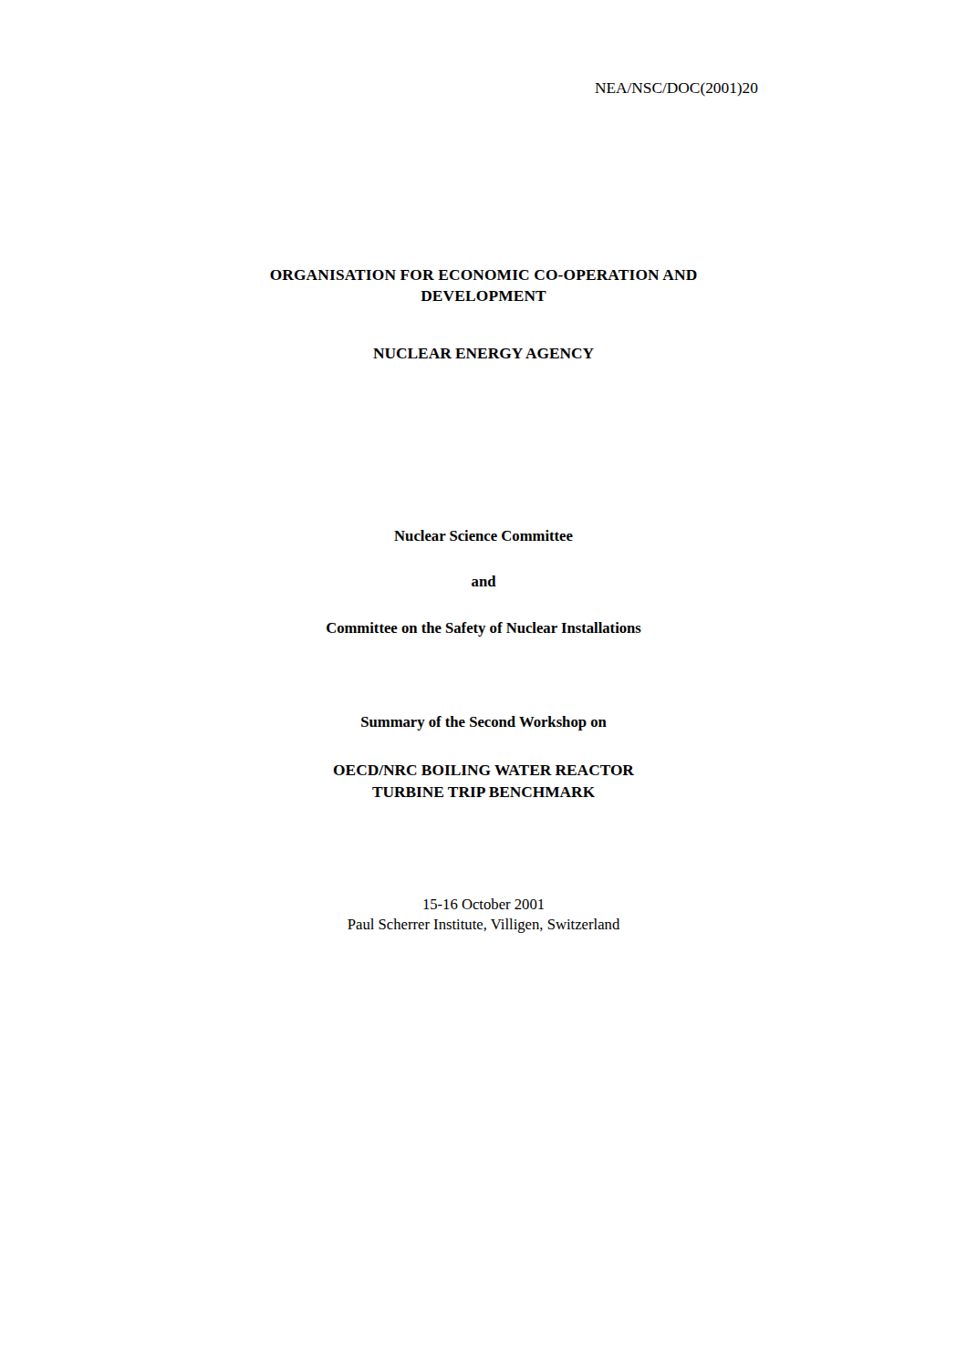NEA/NSC/DOC(2001)20
ORGANISATION FOR ECONOMIC CO-OPERATION AND DEVELOPMENT
NUCLEAR ENERGY AGENCY
Nuclear Science Committee
and
Committee on the Safety of Nuclear Installations
Summary of the Second Workshop on
OECD/NRC BOILING WATER REACTOR
TURBINE TRIP BENCHMARK
15-16 October 2001
Paul Scherrer Institute, Villigen, Switzerland